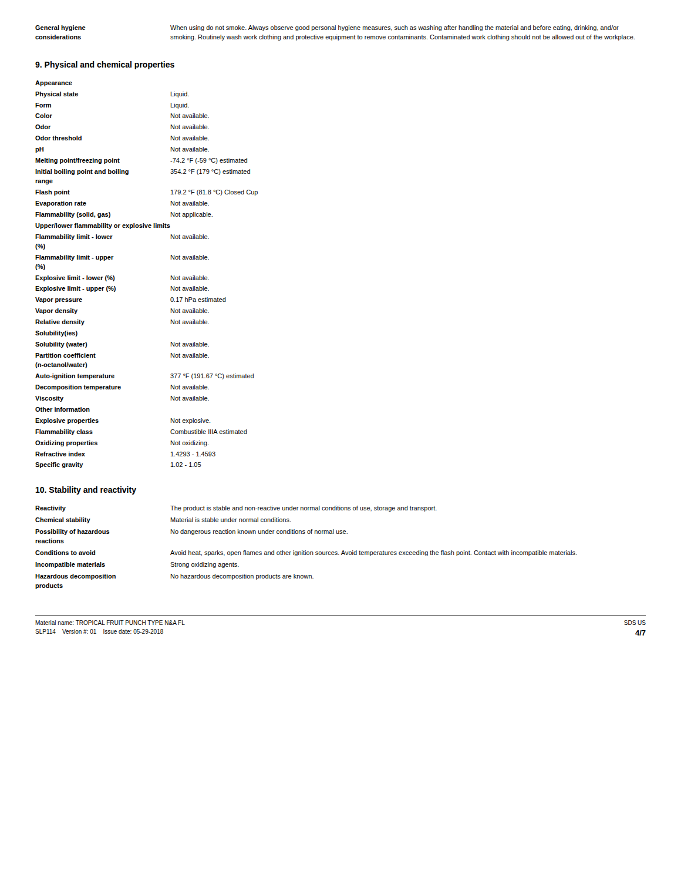General hygiene
considerations
When using do not smoke. Always observe good personal hygiene measures, such as washing after handling the material and before eating, drinking, and/or smoking. Routinely wash work clothing and protective equipment to remove contaminants. Contaminated work clothing should not be allowed out of the workplace.
9. Physical and chemical properties
| Appearance | |
| Physical state | Liquid. |
| Form | Liquid. |
| Color | Not available. |
| Odor | Not available. |
| Odor threshold | Not available. |
| pH | Not available. |
| Melting point/freezing point | -74.2 °F (-59 °C) estimated |
| Initial boiling point and boiling range | 354.2 °F (179 °C) estimated |
| Flash point | 179.2 °F (81.8 °C) Closed Cup |
| Evaporation rate | Not available. |
| Flammability (solid, gas) | Not applicable. |
| Upper/lower flammability or explosive limits |
| Flammability limit - lower (%) | Not available. |
| Flammability limit - upper (%) | Not available. |
| Explosive limit - lower (%) | Not available. |
| Explosive limit - upper (%) | Not available. |
| Vapor pressure | 0.17 hPa estimated |
| Vapor density | Not available. |
| Relative density | Not available. |
| Solubility(ies) | |
| Solubility (water) | Not available. |
| Partition coefficient (n-octanol/water) | Not available. |
| Auto-ignition temperature | 377 °F (191.67 °C) estimated |
| Decomposition temperature | Not available. |
| Viscosity | Not available. |
| Other information | |
| Explosive properties | Not explosive. |
| Flammability class | Combustible IIIA estimated |
| Oxidizing properties | Not oxidizing. |
| Refractive index | 1.4293 - 1.4593 |
| Specific gravity | 1.02 - 1.05 |
10. Stability and reactivity
| Reactivity | The product is stable and non-reactive under normal conditions of use, storage and transport. |
| Chemical stability | Material is stable under normal conditions. |
| Possibility of hazardous reactions | No dangerous reaction known under conditions of normal use. |
| Conditions to avoid | Avoid heat, sparks, open flames and other ignition sources. Avoid temperatures exceeding the flash point. Contact with incompatible materials. |
| Incompatible materials | Strong oxidizing agents. |
| Hazardous decomposition products | No hazardous decomposition products are known. |
Material name: TROPICAL FRUIT PUNCH TYPE N&A FL
SLP114 Version #: 01 Issue date: 05-29-2018
SDS US
4/7